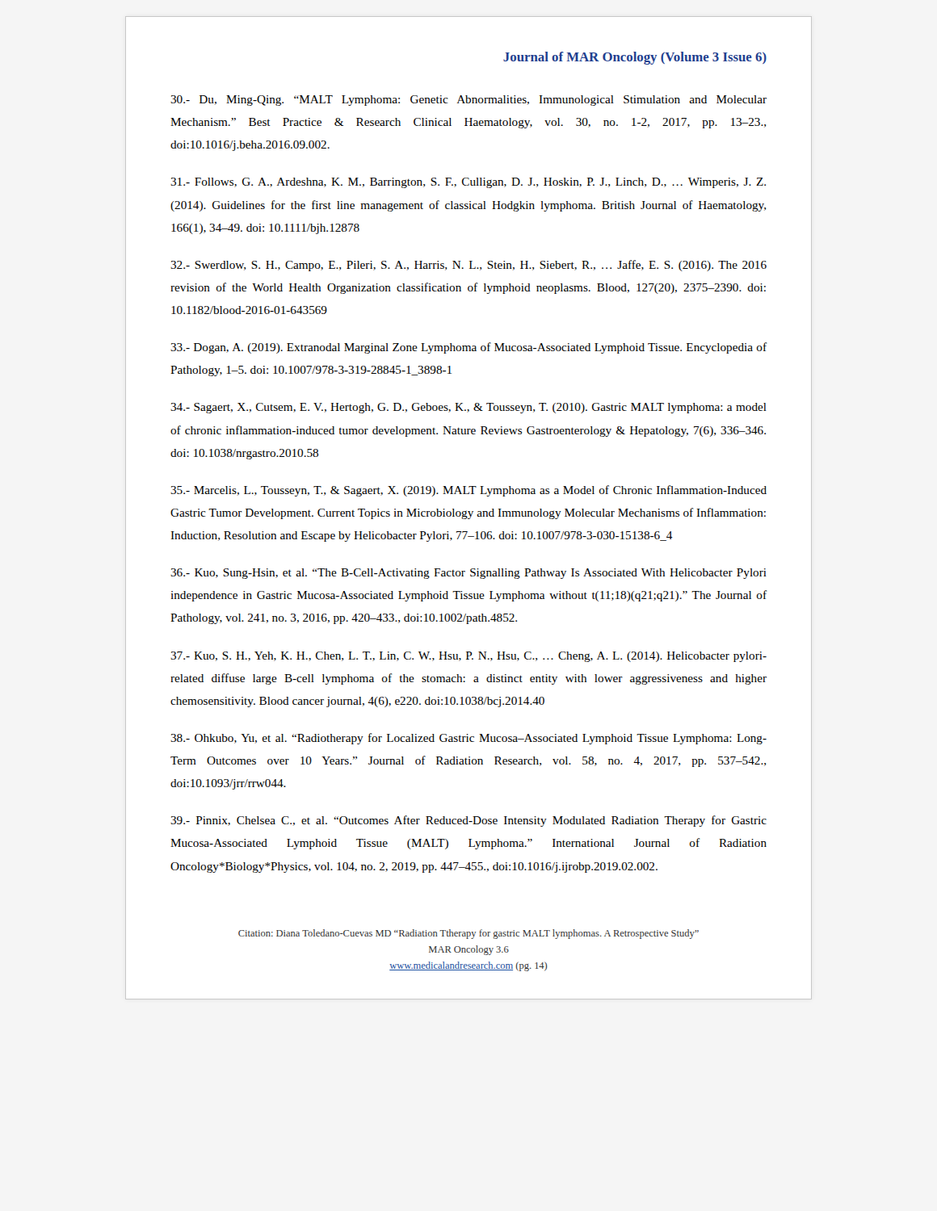Journal of MAR Oncology (Volume 3 Issue 6)
30.- Du, Ming-Qing. “MALT Lymphoma: Genetic Abnormalities, Immunological Stimulation and Molecular Mechanism.” Best Practice & Research Clinical Haematology, vol. 30, no. 1-2, 2017, pp. 13–23., doi:10.1016/j.beha.2016.09.002.
31.- Follows, G. A., Ardeshna, K. M., Barrington, S. F., Culligan, D. J., Hoskin, P. J., Linch, D., … Wimperis, J. Z. (2014). Guidelines for the first line management of classical Hodgkin lymphoma. British Journal of Haematology, 166(1), 34–49. doi: 10.1111/bjh.12878
32.- Swerdlow, S. H., Campo, E., Pileri, S. A., Harris, N. L., Stein, H., Siebert, R., … Jaffe, E. S. (2016). The 2016 revision of the World Health Organization classification of lymphoid neoplasms. Blood, 127(20), 2375–2390. doi: 10.1182/blood-2016-01-643569
33.- Dogan, A. (2019). Extranodal Marginal Zone Lymphoma of Mucosa-Associated Lymphoid Tissue. Encyclopedia of Pathology, 1–5. doi: 10.1007/978-3-319-28845-1_3898-1
34.- Sagaert, X., Cutsem, E. V., Hertogh, G. D., Geboes, K., & Tousseyn, T. (2010). Gastric MALT lymphoma: a model of chronic inflammation-induced tumor development. Nature Reviews Gastroenterology & Hepatology, 7(6), 336–346. doi: 10.1038/nrgastro.2010.58
35.- Marcelis, L., Tousseyn, T., & Sagaert, X. (2019). MALT Lymphoma as a Model of Chronic Inflammation-Induced Gastric Tumor Development. Current Topics in Microbiology and Immunology Molecular Mechanisms of Inflammation: Induction, Resolution and Escape by Helicobacter Pylori, 77–106. doi: 10.1007/978-3-030-15138-6_4
36.- Kuo, Sung-Hsin, et al. “The B-Cell-Activating Factor Signalling Pathway Is Associated With Helicobacter Pylori independence in Gastric Mucosa-Associated Lymphoid Tissue Lymphoma without t(11;18)(q21;q21).” The Journal of Pathology, vol. 241, no. 3, 2016, pp. 420–433., doi:10.1002/path.4852.
37.- Kuo, S. H., Yeh, K. H., Chen, L. T., Lin, C. W., Hsu, P. N., Hsu, C., … Cheng, A. L. (2014). Helicobacter pylori-related diffuse large B-cell lymphoma of the stomach: a distinct entity with lower aggressiveness and higher chemosensitivity. Blood cancer journal, 4(6), e220. doi:10.1038/bcj.2014.40
38.- Ohkubo, Yu, et al. “Radiotherapy for Localized Gastric Mucosa–Associated Lymphoid Tissue Lymphoma: Long-Term Outcomes over 10 Years.” Journal of Radiation Research, vol. 58, no. 4, 2017, pp. 537–542., doi:10.1093/jrr/rrw044.
39.- Pinnix, Chelsea C., et al. “Outcomes After Reduced-Dose Intensity Modulated Radiation Therapy for Gastric Mucosa-Associated Lymphoid Tissue (MALT) Lymphoma.” International Journal of Radiation Oncology*Biology*Physics, vol. 104, no. 2, 2019, pp. 447–455., doi:10.1016/j.ijrobp.2019.02.002.
Citation: Diana Toledano-Cuevas MD “Radiation Ttherapy for gastric MALT lymphomas. A Retrospective Study”
MAR Oncology 3.6
www.medicalandresearch.com (pg. 14)